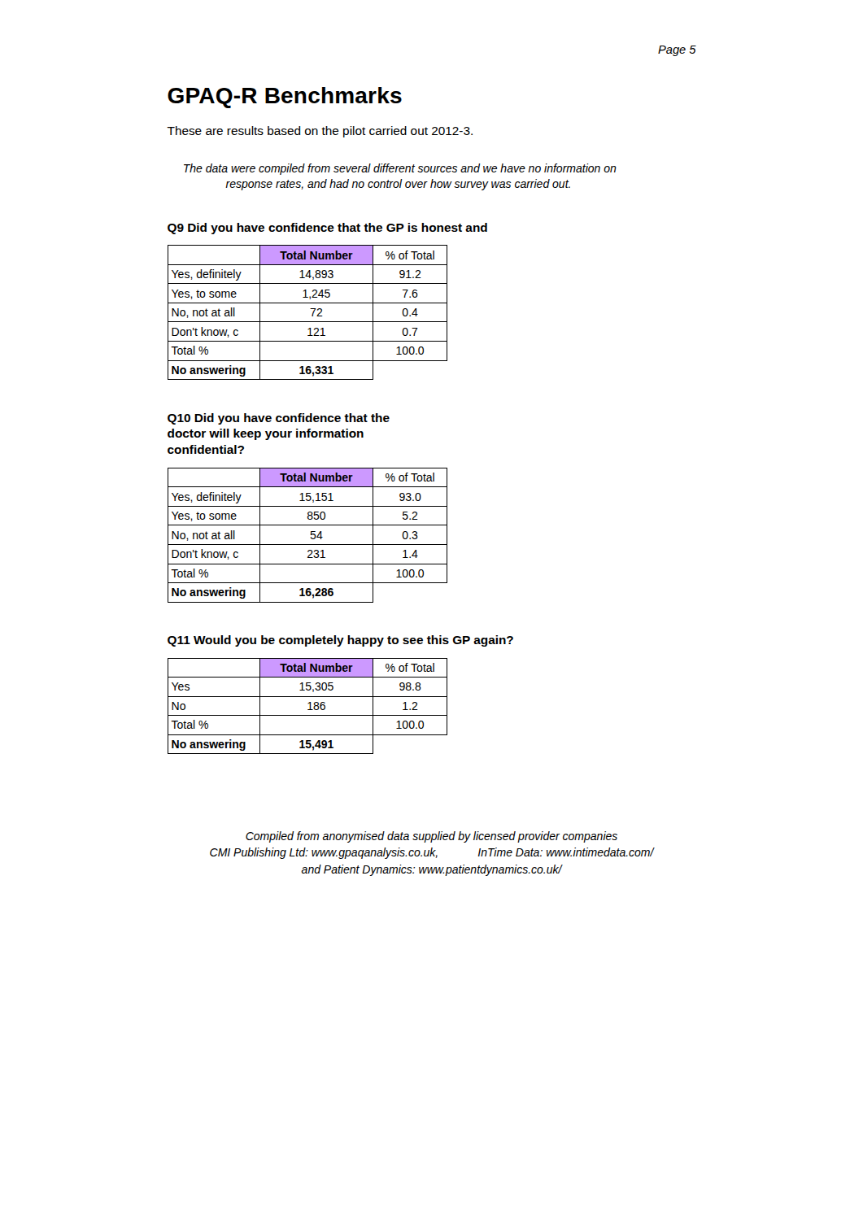Page 5
GPAQ-R Benchmarks
These are results based on the pilot carried out 2012-3.
The data were compiled from several different sources and we have no information on response rates, and had no control over how survey was carried out.
Q9 Did you have confidence that the GP is honest and
| | Total Number | % of Total |
| --- | --- | --- |
| Yes, definitely | 14,893 | 91.2 |
| Yes, to some | 1,245 | 7.6 |
| No, not at all | 72 | 0.4 |
| Don't know, c | 121 | 0.7 |
| Total % | | 100.0 |
| No answering | 16,331 | |
Q10 Did you have confidence that the doctor will keep your information confidential?
| | Total Number | % of Total |
| --- | --- | --- |
| Yes, definitely | 15,151 | 93.0 |
| Yes, to some | 850 | 5.2 |
| No, not at all | 54 | 0.3 |
| Don't know, c | 231 | 1.4 |
| Total % | | 100.0 |
| No answering | 16,286 | |
Q11 Would you be completely happy to see this GP again?
| | Total Number | % of Total |
| --- | --- | --- |
| Yes | 15,305 | 98.8 |
| No | 186 | 1.2 |
| Total % | | 100.0 |
| No answering | 15,491 | |
Compiled from anonymised data supplied by licensed provider companies
CMI Publishing Ltd: www.gpaqanalysis.co.uk, InTime Data: www.intimedata.com/
and Patient Dynamics: www.patientdynamics.co.uk/